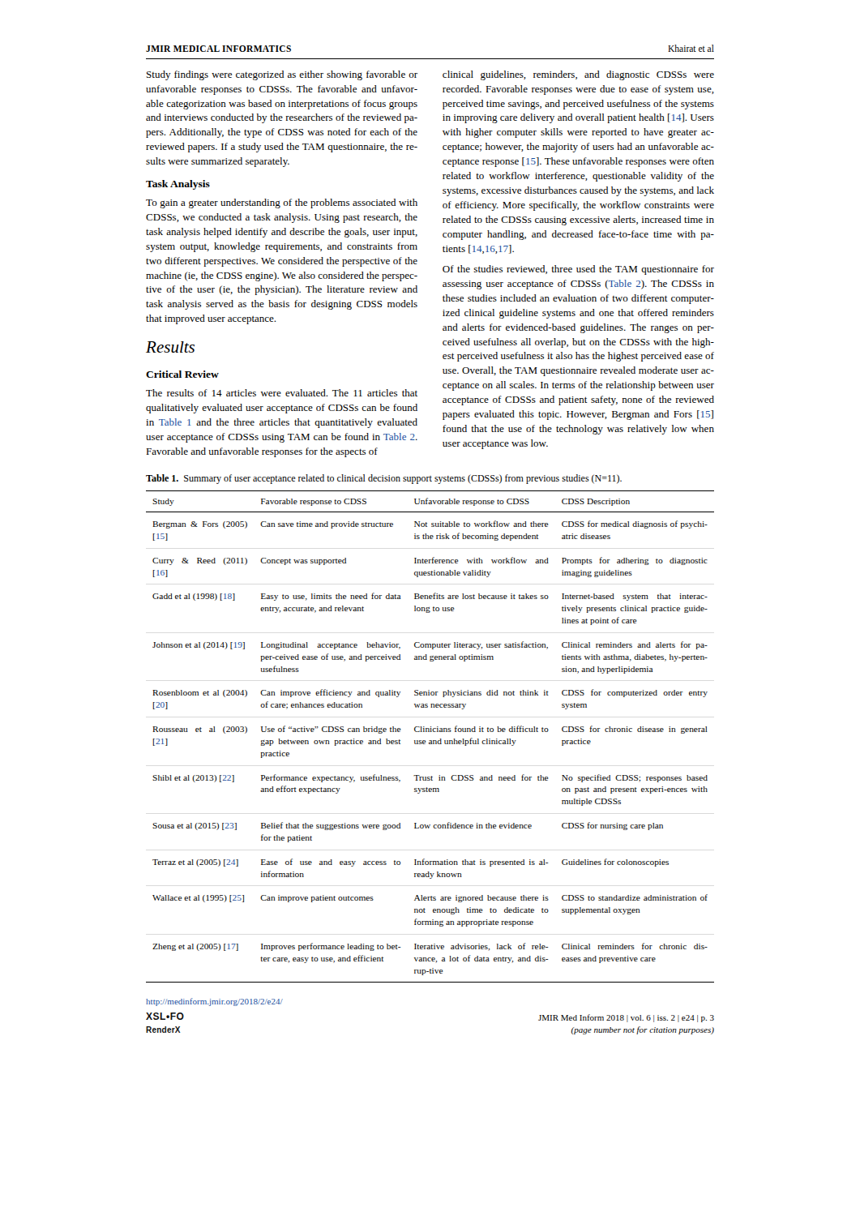JMIR MEDICAL INFORMATICS
Khairat et al
Study findings were categorized as either showing favorable or unfavorable responses to CDSSs. The favorable and unfavorable categorization was based on interpretations of focus groups and interviews conducted by the researchers of the reviewed papers. Additionally, the type of CDSS was noted for each of the reviewed papers. If a study used the TAM questionnaire, the results were summarized separately.
Task Analysis
To gain a greater understanding of the problems associated with CDSSs, we conducted a task analysis. Using past research, the task analysis helped identify and describe the goals, user input, system output, knowledge requirements, and constraints from two different perspectives. We considered the perspective of the machine (ie, the CDSS engine). We also considered the perspective of the user (ie, the physician). The literature review and task analysis served as the basis for designing CDSS models that improved user acceptance.
Results
Critical Review
The results of 14 articles were evaluated. The 11 articles that qualitatively evaluated user acceptance of CDSSs can be found in Table 1 and the three articles that quantitatively evaluated user acceptance of CDSSs using TAM can be found in Table 2. Favorable and unfavorable responses for the aspects of
clinical guidelines, reminders, and diagnostic CDSSs were recorded. Favorable responses were due to ease of system use, perceived time savings, and perceived usefulness of the systems in improving care delivery and overall patient health [14]. Users with higher computer skills were reported to have greater acceptance; however, the majority of users had an unfavorable acceptance response [15]. These unfavorable responses were often related to workflow interference, questionable validity of the systems, excessive disturbances caused by the systems, and lack of efficiency. More specifically, the workflow constraints were related to the CDSSs causing excessive alerts, increased time in computer handling, and decreased face-to-face time with patients [14,16,17].
Of the studies reviewed, three used the TAM questionnaire for assessing user acceptance of CDSSs (Table 2). The CDSSs in these studies included an evaluation of two different computerized clinical guideline systems and one that offered reminders and alerts for evidenced-based guidelines. The ranges on perceived usefulness all overlap, but on the CDSSs with the highest perceived usefulness it also has the highest perceived ease of use. Overall, the TAM questionnaire revealed moderate user acceptance on all scales. In terms of the relationship between user acceptance of CDSSs and patient safety, none of the reviewed papers evaluated this topic. However, Bergman and Fors [15] found that the use of the technology was relatively low when user acceptance was low.
Table 1. Summary of user acceptance related to clinical decision support systems (CDSSs) from previous studies (N=11).
| Study | Favorable response to CDSS | Unfavorable response to CDSS | CDSS Description |
| --- | --- | --- | --- |
| Bergman & Fors (2005) [ 15 ] | Can save time and provide structure | Not suitable to workflow and there is the risk of becoming dependent | CDSS for medical diagnosis of psychiatric diseases |
| Curry & Reed (2011) [ 16 ] | Concept was supported | Interference with workflow and questionable validity | Prompts for adhering to diagnostic imaging guidelines |
| Gadd et al (1998) [ 18 ] | Easy to use, limits the need for data entry, accurate, and relevant | Benefits are lost because it takes so long to use | Internet-based system that interac-tively presents clinical practice guidelines at point of care |
| Johnson et al (2014) [ 19 ] | Longitudinal acceptance behavior, per-ceived ease of use, and perceived usefulness | Computer literacy, user satisfaction, and general optimism | Clinical reminders and alerts for patients with asthma, diabetes, hy-pertension, and hyperlipidemia |
| Rosenbloom et al (2004) [ 20 ] | Can improve efficiency and quality of care; enhances education | Senior physicians did not think it was necessary | CDSS for computerized order entry system |
| Rousseau et al (2003) [ 21 ] | Use of “active” CDSS can bridge the gap between own practice and best practice | Clinicians found it to be difficult to use and unhelpful clinically | CDSS for chronic disease in general practice |
| Shibl et al (2013) [ 22 ] | Performance expectancy, usefulness, and effort expectancy | Trust in CDSS and need for the system | No specified CDSS; responses based on past and present experi-ences with multiple CDSSs |
| Sousa et al (2015) [ 23 ] | Belief that the suggestions were good for the patient | Low confidence in the evidence | CDSS for nursing care plan |
| Terraz et al (2005) [ 24 ] | Ease of use and easy access to information | Information that is presented is al-ready known | Guidelines for colonoscopies |
| Wallace et al (1995) [ 25 ] | Can improve patient outcomes | Alerts are ignored because there is not enough time to dedicate to forming an appropriate response | CDSS to standardize administration of supplemental oxygen |
| Zheng et al (2005) [ 17 ] | Improves performance leading to better care, easy to use, and efficient | Iterative advisories, lack of rele-vance, a lot of data entry, and disrup-tive | Clinical reminders for chronic dis-eases and preventive care |
http://medinform.jmir.org/2018/2/e24/
XSL•FO
RenderX
JMIR Med Inform 2018 | vol. 6 | iss. 2 | e24 | p. 3
(page number not for citation purposes)